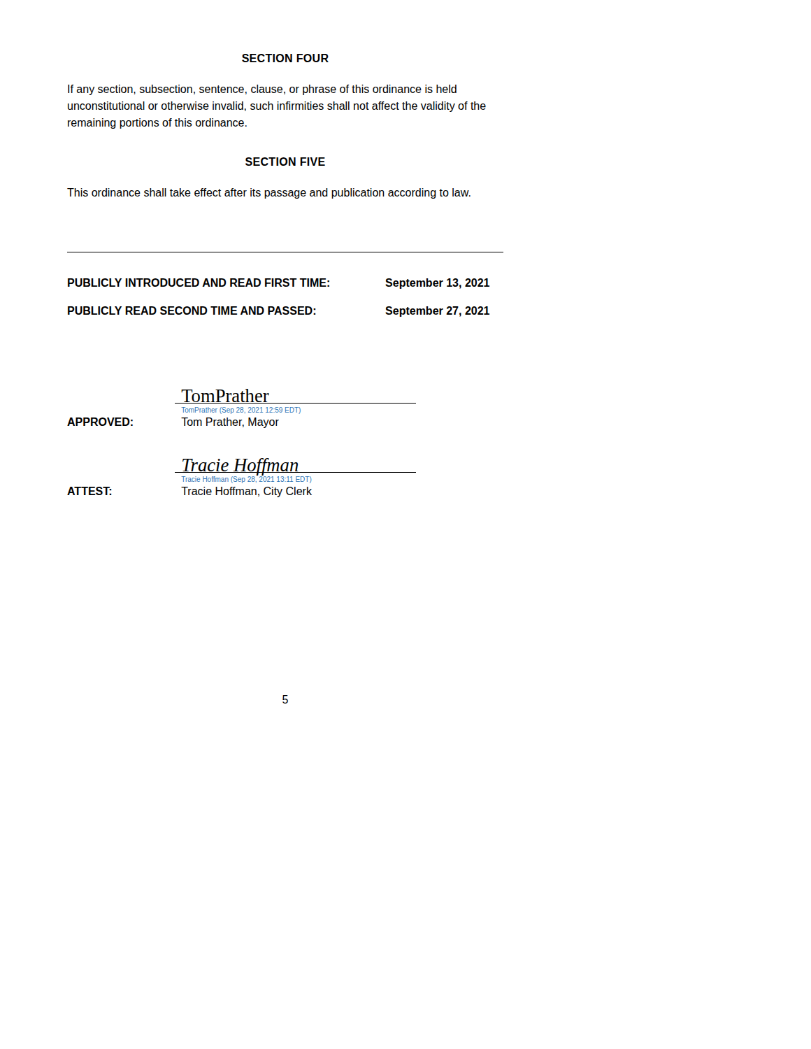SECTION FOUR
If any section, subsection, sentence, clause, or phrase of this ordinance is held unconstitutional or otherwise invalid, such infirmities shall not affect the validity of the remaining portions of this ordinance.
SECTION FIVE
This ordinance shall take effect after its passage and publication according to law.
| PUBLICLY INTRODUCED AND READ FIRST TIME: | September 13, 2021 |
| PUBLICLY READ SECOND TIME AND PASSED: | September 27, 2021 |
| APPROVED: | TomPrather TomPrather (Sep 28, 2021 12:59 EDT) Tom Prather, Mayor |
| ATTEST: | Tracie Hoffman Tracie Hoffman (Sep 28, 2021 13:11 EDT) Tracie Hoffman, City Clerk |
5